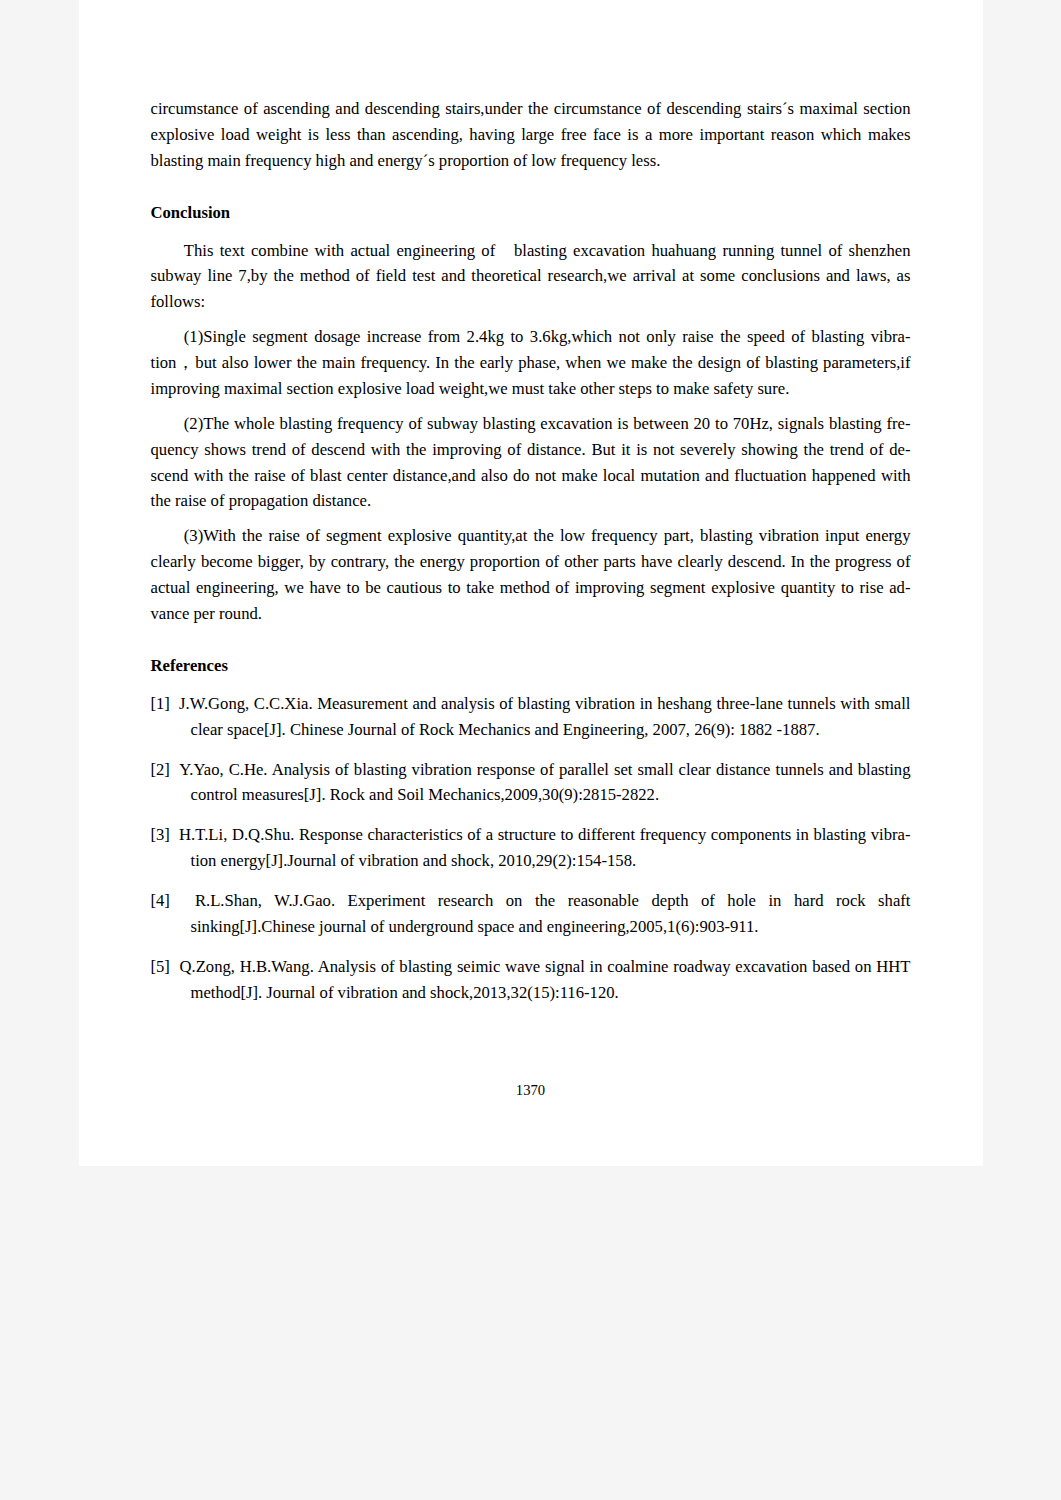circumstance of ascending and descending stairs,under the circumstance of descending stairs´s maximal section explosive load weight is less than ascending, having large free face is a more important reason which makes blasting main frequency high and energy´s proportion of low frequency less.
Conclusion
This text combine with actual engineering of blasting excavation huahuang running tunnel of shenzhen subway line 7,by the method of field test and theoretical research,we arrival at some conclusions and laws, as follows:
(1)Single segment dosage increase from 2.4kg to 3.6kg,which not only raise the speed of blasting vibration，but also lower the main frequency. In the early phase, when we make the design of blasting parameters,if improving maximal section explosive load weight,we must take other steps to make safety sure.
(2)The whole blasting frequency of subway blasting excavation is between 20 to 70Hz, signals blasting frequency shows trend of descend with the improving of distance. But it is not severely showing the trend of descend with the raise of blast center distance,and also do not make local mutation and fluctuation happened with the raise of propagation distance.
(3)With the raise of segment explosive quantity,at the low frequency part, blasting vibration input energy clearly become bigger, by contrary, the energy proportion of other parts have clearly descend. In the progress of actual engineering, we have to be cautious to take method of improving segment explosive quantity to rise advance per round.
References
[1] J.W.Gong, C.C.Xia. Measurement and analysis of blasting vibration in heshang three-lane tunnels with small clear space[J]. Chinese Journal of Rock Mechanics and Engineering, 2007, 26(9): 1882 -1887.
[2] Y.Yao, C.He. Analysis of blasting vibration response of parallel set small clear distance tunnels and blasting control measures[J]. Rock and Soil Mechanics,2009,30(9):2815-2822.
[3] H.T.Li, D.Q.Shu. Response characteristics of a structure to different frequency components in blasting vibration energy[J].Journal of vibration and shock, 2010,29(2):154-158.
[4] R.L.Shan, W.J.Gao. Experiment research on the reasonable depth of hole in hard rock shaft sinking[J].Chinese journal of underground space and engineering,2005,1(6):903-911.
[5] Q.Zong, H.B.Wang. Analysis of blasting seimic wave signal in coalmine roadway excavation based on HHT method[J]. Journal of vibration and shock,2013,32(15):116-120.
1370